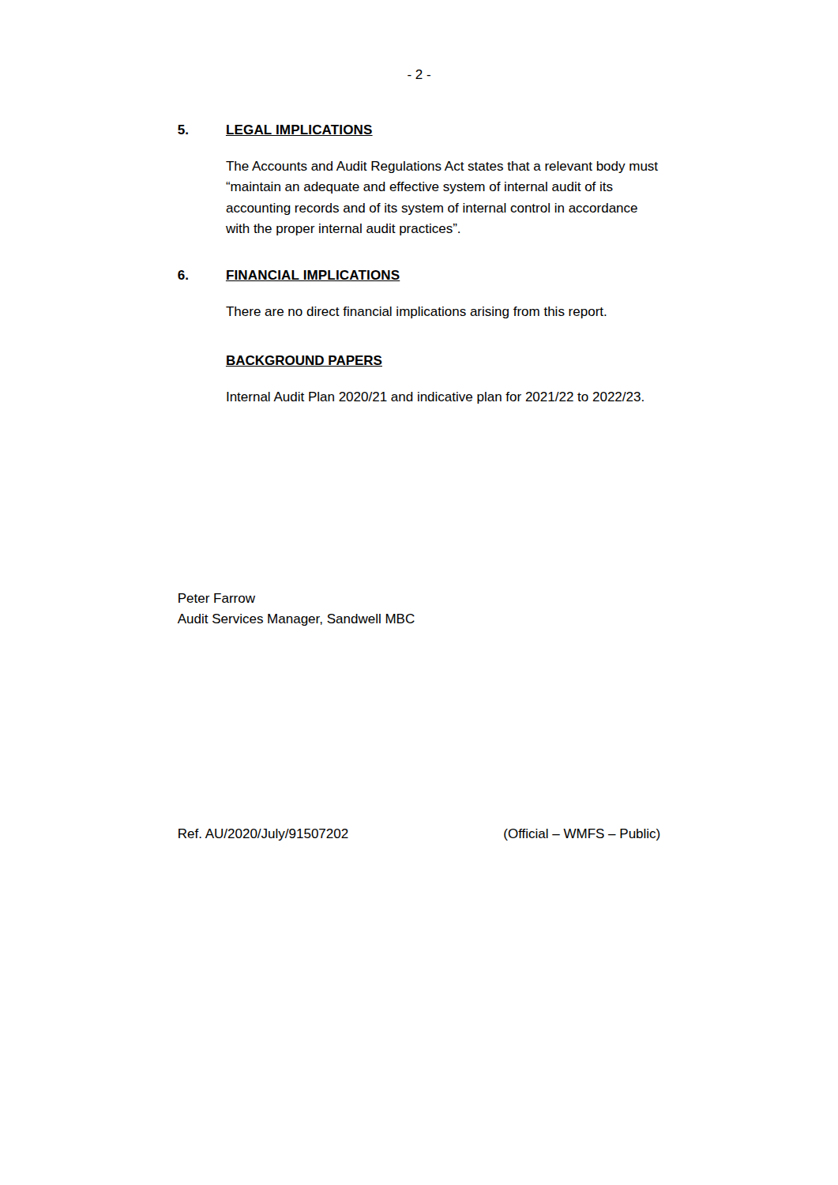- 2 -
5. LEGAL IMPLICATIONS
The Accounts and Audit Regulations Act states that a relevant body must “maintain an adequate and effective system of internal audit of its accounting records and of its system of internal control in accordance with the proper internal audit practices”.
6. FINANCIAL IMPLICATIONS
There are no direct financial implications arising from this report.
BACKGROUND PAPERS
Internal Audit Plan 2020/21 and indicative plan for 2021/22 to 2022/23.
Peter Farrow
Audit Services Manager, Sandwell MBC
Ref. AU/2020/July/91507202 (Official – WMFS – Public)